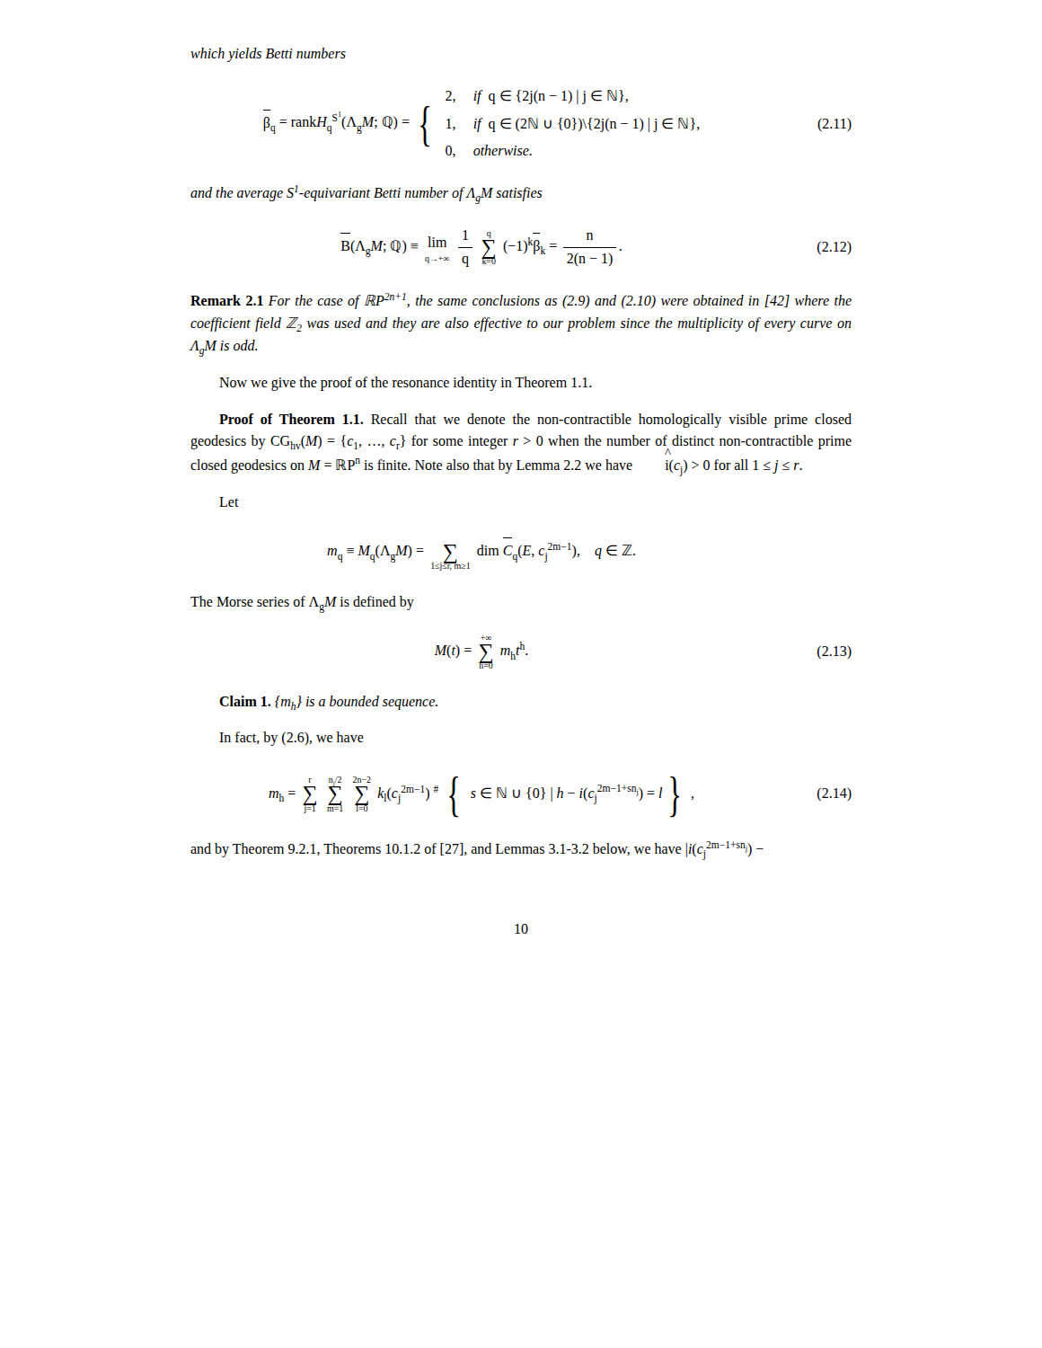which yields Betti numbers
βq = rankHqS1(ΛgM; ℚ) = { 2, if q ∈ {2j(n − 1) | j ∈ ℕ}, 1, if q ∈ (2ℕ ∪ {0})\{2j(n − 1) | j ∈ ℕ}, 0, otherwise.
(2.11)
and the average S1-equivariant Betti number of ΛgM satisfies
B(ΛgM; ℚ) ≡ lim q→+∞ 1 q q∑k=0 (−1)kβk = n 2(n − 1).
(2.12)
Remark 2.1 For the case of ℝP2n+1, the same conclusions as (2.9) and (2.10) were obtained in [42] where the coefficient field ℤ2 was used and they are also effective to our problem since the multiplicity of every curve on ΛgM is odd.
Now we give the proof of the resonance identity in Theorem 1.1.
Proof of Theorem 1.1. Recall that we denote the non-contractible homologically visible prime closed geodesics by CGhv(M) = {c1, …, cr} for some integer r > 0 when the number of distinct non-contractible prime closed geodesics on M = ℝPn is finite. Note also that by Lemma 2.2 we have i(cj) > 0 for all 1 ≤ j ≤ r.
Let
mq ≡ Mq(ΛgM) = ∑1≤j≤r, m≥1 dim Cq(E, cj2m−1), q ∈ ℤ.
The Morse series of ΛgM is defined by
M(t) = +∞∑h=0 mhth.
(2.13)
Claim 1. {mh} is a bounded sequence.
In fact, by (2.6), we have
mh = r∑j=1 nj/2∑m=1 2n−2∑l=0 kl(cj2m−1) # {s ∈ ℕ ∪ {0} | h − i(cj2m−1+snj) = l},
(2.14)
and by Theorem 9.2.1, Theorems 10.1.2 of [27], and Lemmas 3.1-3.2 below, we have |i(cj2m−1+snj) −
10